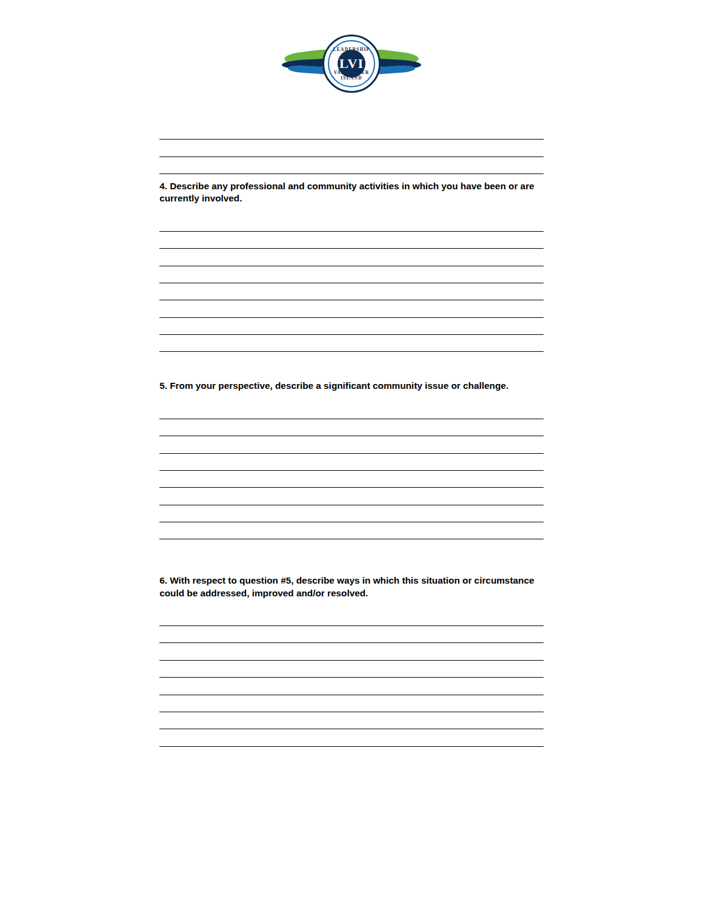Leadership
LVI
Vancouver Island
4. Describe any professional and community activities in which you have been or are currently involved.
5. From your perspective, describe a significant community issue or challenge.
6. With respect to question #5, describe ways in which this situation or circumstance could be addressed, improved and/or resolved.